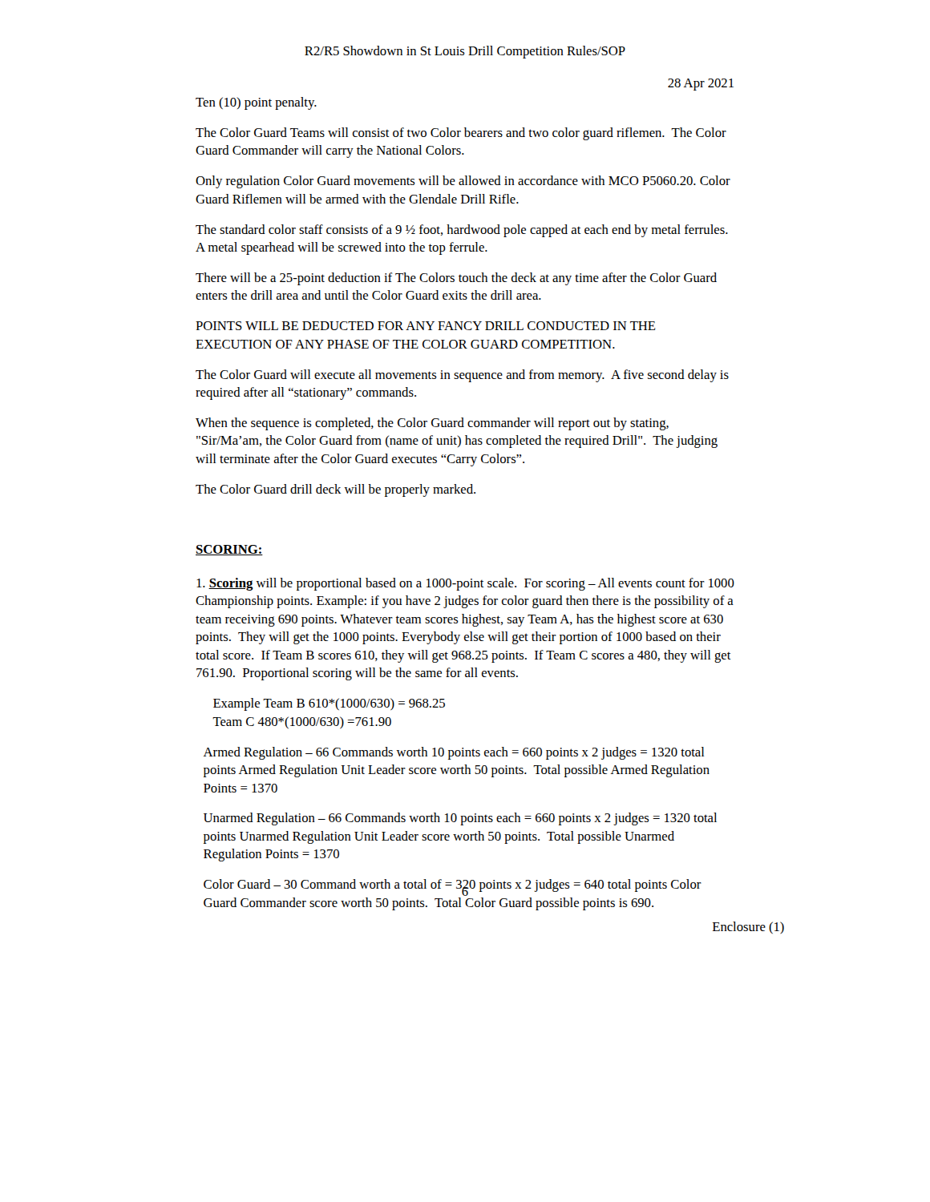R2/R5 Showdown in St Louis Drill Competition Rules/SOP
28 Apr 2021
Ten (10) point penalty.
The Color Guard Teams will consist of two Color bearers and two color guard riflemen. The Color Guard Commander will carry the National Colors.
Only regulation Color Guard movements will be allowed in accordance with MCO P5060.20. Color
Guard Riflemen will be armed with the Glendale Drill Rifle.
The standard color staff consists of a 9 ½ foot, hardwood pole capped at each end by metal ferrules. A metal spearhead will be screwed into the top ferrule.
There will be a 25-point deduction if The Colors touch the deck at any time after the Color Guard enters the drill area and until the Color Guard exits the drill area.
POINTS WILL BE DEDUCTED FOR ANY FANCY DRILL CONDUCTED IN THE EXECUTION OF ANY PHASE OF THE COLOR GUARD COMPETITION.
The Color Guard will execute all movements in sequence and from memory. A five second delay is required after all “stationary” commands.
When the sequence is completed, the Color Guard commander will report out by stating, "Sir/Ma’am, the Color Guard from (name of unit) has completed the required Drill". The judging will terminate after the Color Guard executes “Carry Colors”.
The Color Guard drill deck will be properly marked.
SCORING:
1. Scoring will be proportional based on a 1000-point scale. For scoring – All events count for 1000 Championship points. Example: if you have 2 judges for color guard then there is the possibility of a team receiving 690 points. Whatever team scores highest, say Team A, has the highest score at 630 points. They will get the 1000 points. Everybody else will get their portion of 1000 based on their total score. If Team B scores 610, they will get 968.25 points. If Team C scores a 480, they will get 761.90. Proportional scoring will be the same for all events.
Example Team B 610*(1000/630) = 968.25
Team C 480*(1000/630) =761.90
Armed Regulation – 66 Commands worth 10 points each = 660 points x 2 judges = 1320 total points Armed Regulation Unit Leader score worth 50 points. Total possible Armed Regulation Points = 1370
Unarmed Regulation – 66 Commands worth 10 points each = 660 points x 2 judges = 1320 total points Unarmed Regulation Unit Leader score worth 50 points. Total possible Unarmed Regulation Points = 1370
Color Guard – 30 Command worth a total of = 320 points x 2 judges = 640 total points Color
Guard Commander score worth 50 points. Total Color Guard possible points is 690.
6
Enclosure (1)